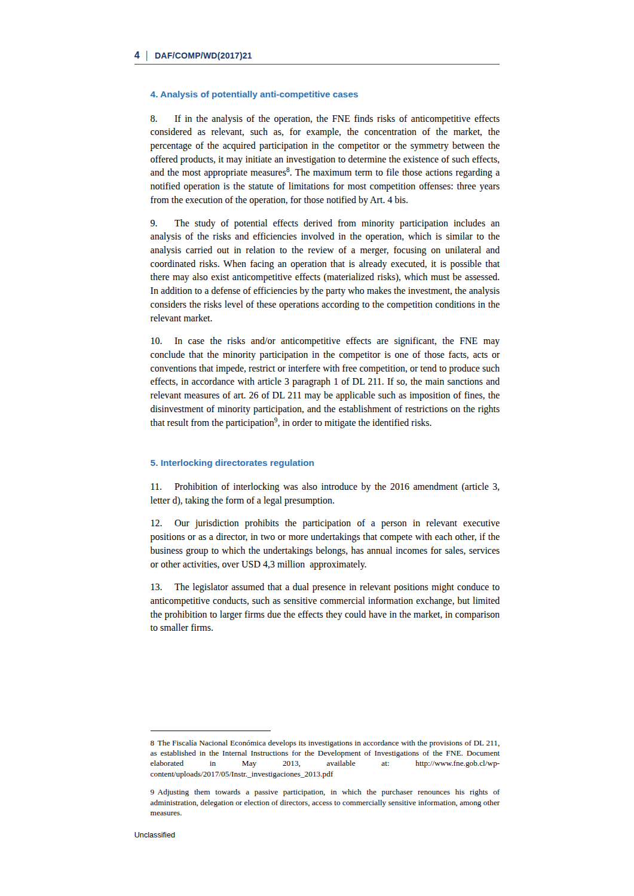4│DAF/COMP/WD(2017)21
4. Analysis of potentially anti-competitive cases
8. If in the analysis of the operation, the FNE finds risks of anticompetitive effects considered as relevant, such as, for example, the concentration of the market, the percentage of the acquired participation in the competitor or the symmetry between the offered products, it may initiate an investigation to determine the existence of such effects, and the most appropriate measures8. The maximum term to file those actions regarding a notified operation is the statute of limitations for most competition offenses: three years from the execution of the operation, for those notified by Art. 4 bis.
9. The study of potential effects derived from minority participation includes an analysis of the risks and efficiencies involved in the operation, which is similar to the analysis carried out in relation to the review of a merger, focusing on unilateral and coordinated risks. When facing an operation that is already executed, it is possible that there may also exist anticompetitive effects (materialized risks), which must be assessed. In addition to a defense of efficiencies by the party who makes the investment, the analysis considers the risks level of these operations according to the competition conditions in the relevant market.
10. In case the risks and/or anticompetitive effects are significant, the FNE may conclude that the minority participation in the competitor is one of those facts, acts or conventions that impede, restrict or interfere with free competition, or tend to produce such effects, in accordance with article 3 paragraph 1 of DL 211. If so, the main sanctions and relevant measures of art. 26 of DL 211 may be applicable such as imposition of fines, the disinvestment of minority participation, and the establishment of restrictions on the rights that result from the participation9, in order to mitigate the identified risks.
5. Interlocking directorates regulation
11. Prohibition of interlocking was also introduce by the 2016 amendment (article 3, letter d), taking the form of a legal presumption.
12. Our jurisdiction prohibits the participation of a person in relevant executive positions or as a director, in two or more undertakings that compete with each other, if the business group to which the undertakings belongs, has annual incomes for sales, services or other activities, over USD 4,3 million approximately.
13. The legislator assumed that a dual presence in relevant positions might conduce to anticompetitive conducts, such as sensitive commercial information exchange, but limited the prohibition to larger firms due the effects they could have in the market, in comparison to smaller firms.
8 The Fiscalía Nacional Económica develops its investigations in accordance with the provisions of DL 211, as established in the Internal Instructions for the Development of Investigations of the FNE. Document elaborated in May 2013, available at: http://www.fne.gob.cl/wp-content/uploads/2017/05/Instr._investigaciones_2013.pdf
9 Adjusting them towards a passive participation, in which the purchaser renounces his rights of administration, delegation or election of directors, access to commercially sensitive information, among other measures.
Unclassified